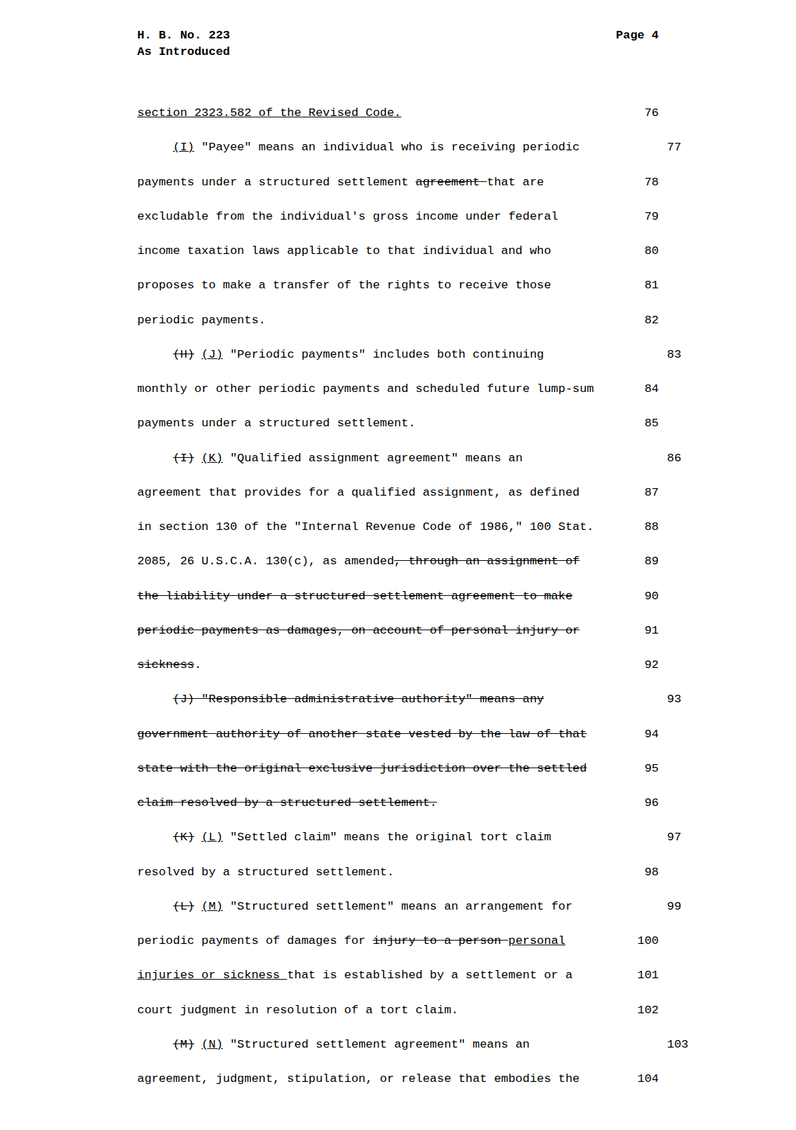H. B. No. 223
As Introduced
Page 4
section 2323.582 of the Revised Code.76
(I) "Payee" means an individual who is receiving periodic77
payments under a structured settlement agreement that are78
excludable from the individual's gross income under federal79
income taxation laws applicable to that individual and who80
proposes to make a transfer of the rights to receive those81
periodic payments.82
(H) (J) "Periodic payments" includes both continuing83
monthly or other periodic payments and scheduled future lump-sum84
payments under a structured settlement.85
(I) (K) "Qualified assignment agreement" means an86
agreement that provides for a qualified assignment, as defined87
in section 130 of the "Internal Revenue Code of 1986," 100 Stat.88
2085, 26 U.S.C.A. 130(c), as amended, through an assignment of89
the liability under a structured settlement agreement to make90
periodic payments as damages, on account of personal injury or91
sickness.92
(J) "Responsible administrative authority" means any93
government authority of another state vested by the law of that94
state with the original exclusive jurisdiction over the settled95
claim resolved by a structured settlement.96
(K) (L) "Settled claim" means the original tort claim97
resolved by a structured settlement.98
(L) (M) "Structured settlement" means an arrangement for99
periodic payments of damages for injury to a person personal100
injuries or sickness that is established by a settlement or a101
court judgment in resolution of a tort claim.102
(M) (N) "Structured settlement agreement" means an103
agreement, judgment, stipulation, or release that embodies the104